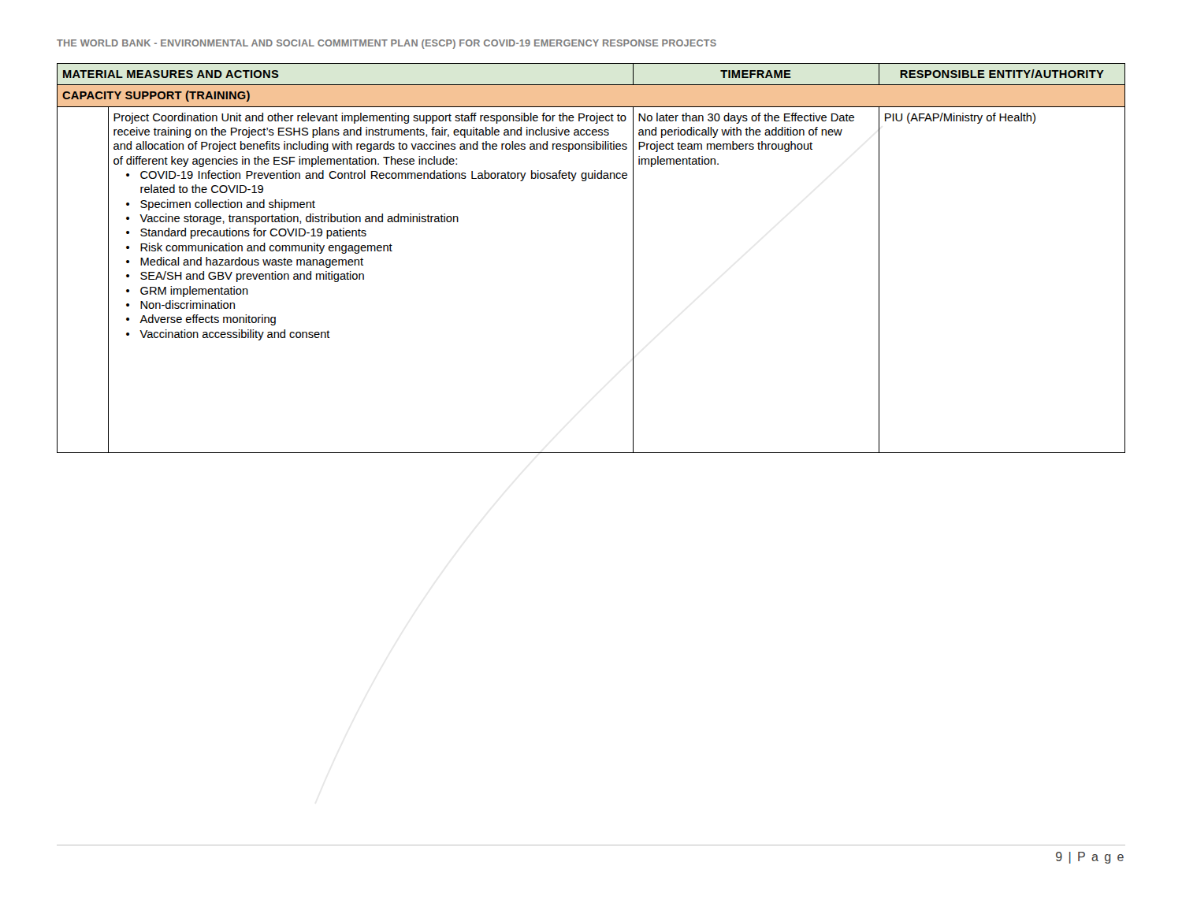The World Bank - Environmental and Social Commitment Plan (ESCP) for COVID-19 Emergency Response Projects
| MATERIAL MEASURES AND ACTIONS | TIMEFRAME | RESPONSIBLE ENTITY/AUTHORITY |
| CAPACITY SUPPORT (TRAINING) |
| | Project Coordination Unit and other relevant implementing support staff responsible for the Project to receive training on the Project’s ESHS plans and instruments, fair, equitable and inclusive access and allocation of Project benefits including with regards to vaccines and the roles and responsibilities of different key agencies in the ESF implementation. These include: COVID-19 Infection Prevention and Control Recommendations Laboratory biosafety guidance related to the COVID-19 Specimen collection and shipment Vaccine storage, transportation, distribution and administration Standard precautions for COVID-19 patients Risk communication and community engagement Medical and hazardous waste management SEA/SH and GBV prevention and mitigation GRM implementation Non-discrimination Adverse effects monitoring Vaccination accessibility and consent | No later than 30 days of the Effective Date and periodically with the addition of new Project team members throughout implementation. | PIU (AFAP/Ministry of Health) |
9 | P a g e